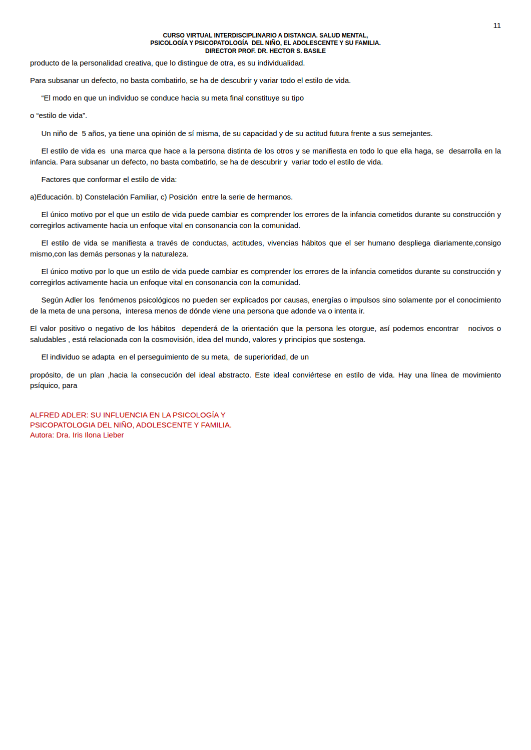11
CURSO VIRTUAL INTERDISCIPLINARIO A DISTANCIA. SALUD MENTAL,
PSICOLOGÍA Y PSICOPATOLOGÍA DEL NIÑO, EL ADOLESCENTE Y SU FAMILIA.
DIRECTOR PROF. DR. HECTOR S. BASILE
producto de la personalidad creativa, que lo distingue de otra, es su individualidad.
Para subsanar un defecto, no basta combatirlo, se ha de descubrir y variar todo el estilo de vida.
“El modo en que un individuo se conduce hacia su meta final constituye su tipo
o “estilo de vida”.
Un niño de 5 años, ya tiene una opinión de sí misma, de su capacidad y de su actitud futura frente a sus semejantes.
El estilo de vida es una marca que hace a la persona distinta de los otros y se manifiesta en todo lo que ella haga, se desarrolla en la infancia. Para subsanar un defecto, no basta combatirlo, se ha de descubrir y variar todo el estilo de vida.
Factores que conformar el estilo de vida:
a)Educación. b) Constelación Familiar, c) Posición entre la serie de hermanos.
El único motivo por el que un estilo de vida puede cambiar es comprender los errores de la infancia cometidos durante su construcción y corregirlos activamente hacia un enfoque vital en consonancia con la comunidad.
El estilo de vida se manifiesta a través de conductas, actitudes, vivencias hábitos que el ser humano despliega diariamente,consigo mismo,con las demás personas y la naturaleza.
El único motivo por lo que un estilo de vida puede cambiar es comprender los errores de la infancia cometidos durante su construcción y corregirlos activamente hacia un enfoque vital en consonancia con la comunidad.
Según Adler los fenómenos psicológicos no pueden ser explicados por causas, energías o impulsos sino solamente por el conocimiento de la meta de una persona, interesa menos de dónde viene una persona que adonde va o intenta ir.
El valor positivo o negativo de los hábitos dependerá de la orientación que la persona les otorgue, así podemos encontrar nocivos o saludables , está relacionada con la cosmovisión, idea del mundo, valores y principios que sostenga.
El individuo se adapta en el perseguimiento de su meta, de superioridad, de un
propósito, de un plan ,hacia la consecución del ideal abstracto. Este ideal conviértese en estilo de vida. Hay una línea de movimiento psíquico, para
ALFRED ADLER: SU INFLUENCIA EN LA PSICOLOGÍA Y
PSICOPATOLOGIA DEL NIÑO, ADOLESCENTE Y FAMILIA.
Autora: Dra. Iris Ilona Lieber